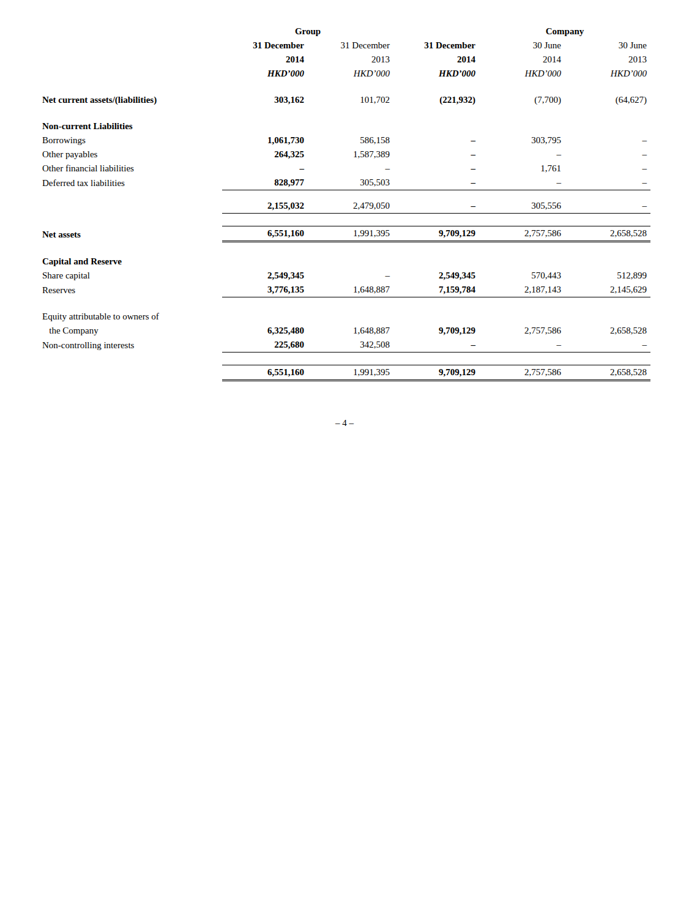| | Group | | Company |
| --- | --- | --- | --- |
| | 31 December | 31 December | 31 December | 30 June | 30 June |
| | 2014 | 2013 | 2014 | 2014 | 2013 |
| | HKD’000 | HKD’000 | HKD’000 | HKD’000 | HKD’000 |
| Net current assets/(liabilities) | 303,162 | 101,702 | (221,932) | (7,700) | (64,627) |
| Non-current Liabilities | |
| Borrowings | 1,061,730 | 586,158 | – | 303,795 | – |
| Other payables | 264,325 | 1,587,389 | – | – | – |
| Other financial liabilities | – | – | – | 1,761 | – |
| Deferred tax liabilities | 828,977 | 305,503 | – | – | – |
| | 2,155,032 | 2,479,050 | – | 305,556 | – |
| Net assets | 6,551,160 | 1,991,395 | 9,709,129 | 2,757,586 | 2,658,528 |
| Capital and Reserve | |
| Share capital | 2,549,345 | – | 2,549,345 | 570,443 | 512,899 |
| Reserves | 3,776,135 | 1,648,887 | 7,159,784 | 2,187,143 | 2,145,629 |
| Equity attributable to owners of | |
| the Company | 6,325,480 | 1,648,887 | 9,709,129 | 2,757,586 | 2,658,528 |
| Non-controlling interests | 225,680 | 342,508 | – | – | – |
| | 6,551,160 | 1,991,395 | 9,709,129 | 2,757,586 | 2,658,528 |
– 4 –